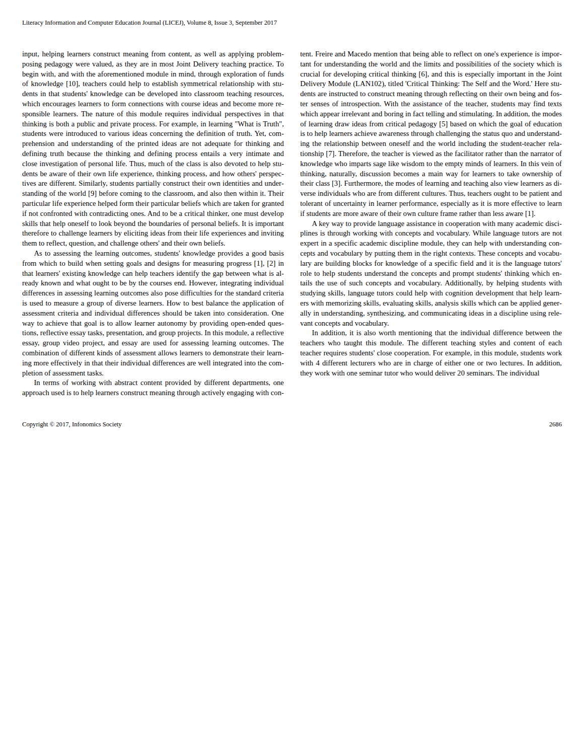Literacy Information and Computer Education Journal (LICEJ), Volume 8, Issue 3, September 2017
input, helping learners construct meaning from content, as well as applying problem-posing pedagogy were valued, as they are in most Joint Delivery teaching practice. To begin with, and with the aforementioned module in mind, through exploration of funds of knowledge [10], teachers could help to establish symmetrical relationship with students in that students' knowledge can be developed into classroom teaching resources, which encourages learners to form connections with course ideas and become more responsible learners. The nature of this module requires individual perspectives in that thinking is both a public and private process. For example, in learning "What is Truth", students were introduced to various ideas concerning the definition of truth. Yet, comprehension and understanding of the printed ideas are not adequate for thinking and defining truth because the thinking and defining process entails a very intimate and close investigation of personal life. Thus, much of the class is also devoted to help students be aware of their own life experience, thinking process, and how others' perspectives are different. Similarly, students partially construct their own identities and understanding of the world [9] before coming to the classroom, and also then within it. Their particular life experience helped form their particular beliefs which are taken for granted if not confronted with contradicting ones. And to be a critical thinker, one must develop skills that help oneself to look beyond the boundaries of personal beliefs. It is important therefore to challenge learners by eliciting ideas from their life experiences and inviting them to reflect, question, and challenge others' and their own beliefs.
As to assessing the learning outcomes, students' knowledge provides a good basis from which to build when setting goals and designs for measuring progress [1], [2] in that learners' existing knowledge can help teachers identify the gap between what is already known and what ought to be by the courses end. However, integrating individual differences in assessing learning outcomes also pose difficulties for the standard criteria is used to measure a group of diverse learners. How to best balance the application of assessment criteria and individual differences should be taken into consideration. One way to achieve that goal is to allow learner autonomy by providing open-ended questions, reflective essay tasks, presentation, and group projects. In this module, a reflective essay, group video project, and essay are used for assessing learning outcomes. The combination of different kinds of assessment allows learners to demonstrate their learning more effectively in that their individual differences are well integrated into the completion of assessment tasks.
In terms of working with abstract content provided by different departments, one approach used is to help learners construct meaning through actively engaging with content. Freire and Macedo mention that being able to reflect on one's experience is important for understanding the world and the limits and possibilities of the society which is crucial for developing critical thinking [6], and this is especially important in the Joint Delivery Module (LAN102), titled 'Critical Thinking: The Self and the Word.' Here students are instructed to construct meaning through reflecting on their own being and foster senses of introspection. With the assistance of the teacher, students may find texts which appear irrelevant and boring in fact telling and stimulating. In addition, the modes of learning draw ideas from critical pedagogy [5] based on which the goal of education is to help learners achieve awareness through challenging the status quo and understanding the relationship between oneself and the world including the student-teacher relationship [7]. Therefore, the teacher is viewed as the facilitator rather than the narrator of knowledge who imparts sage like wisdom to the empty minds of learners. In this vein of thinking, naturally, discussion becomes a main way for learners to take ownership of their class [3]. Furthermore, the modes of learning and teaching also view learners as diverse individuals who are from different cultures. Thus, teachers ought to be patient and tolerant of uncertainty in learner performance, especially as it is more effective to learn if students are more aware of their own culture frame rather than less aware [1].
A key way to provide language assistance in cooperation with many academic disciplines is through working with concepts and vocabulary. While language tutors are not expert in a specific academic discipline module, they can help with understanding concepts and vocabulary by putting them in the right contexts. These concepts and vocabulary are building blocks for knowledge of a specific field and it is the language tutors' role to help students understand the concepts and prompt students' thinking which entails the use of such concepts and vocabulary. Additionally, by helping students with studying skills, language tutors could help with cognition development that help learners with memorizing skills, evaluating skills, analysis skills which can be applied generally in understanding, synthesizing, and communicating ideas in a discipline using relevant concepts and vocabulary.
In addition, it is also worth mentioning that the individual difference between the teachers who taught this module. The different teaching styles and content of each teacher requires students' close cooperation. For example, in this module, students work with 4 different lecturers who are in charge of either one or two lectures. In addition, they work with one seminar tutor who would deliver 20 seminars. The individual
Copyright © 2017, Infonomics Society 2686